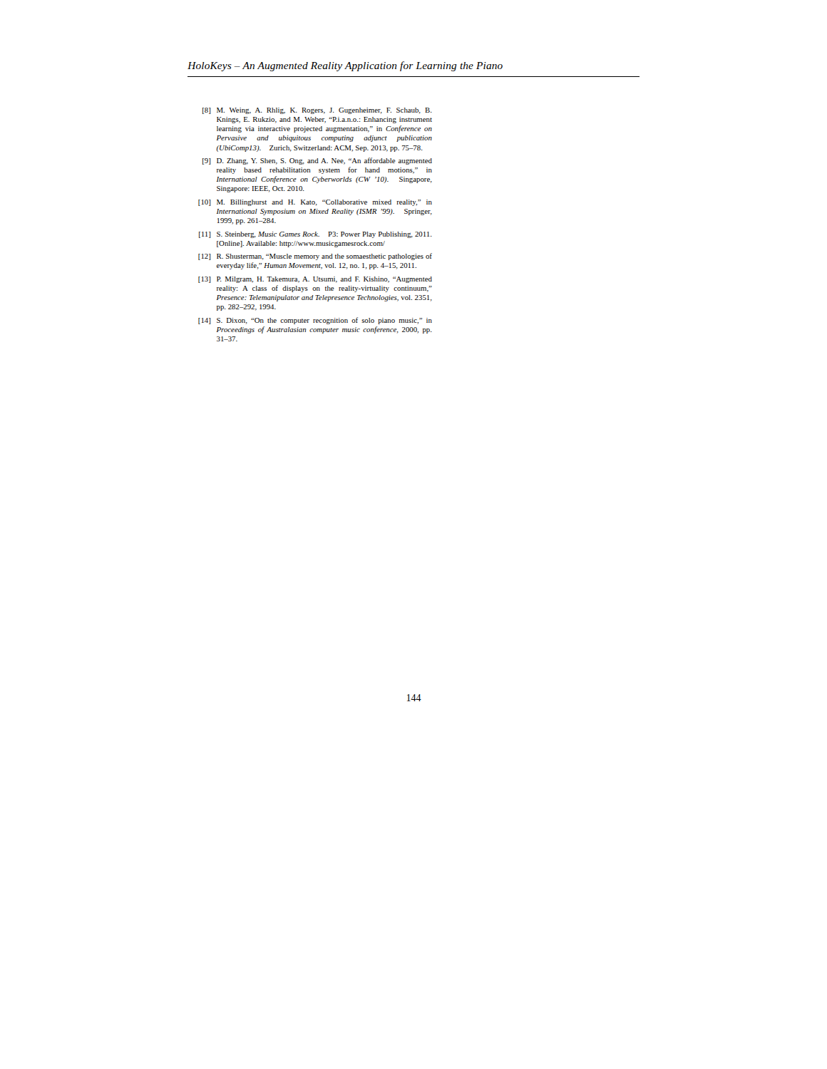HoloKeys – An Augmented Reality Application for Learning the Piano
[8] M. Weing, A. Rhlig, K. Rogers, J. Gugenheimer, F. Schaub, B. Knings, E. Rukzio, and M. Weber, “P.i.a.n.o.: Enhancing instrument learning via interactive projected augmentation,” in Conference on Pervasive and ubiquitous computing adjunct publication (UbiComp13). Zurich, Switzerland: ACM, Sep. 2013, pp. 75–78.
[9] D. Zhang, Y. Shen, S. Ong, and A. Nee, “An affordable augmented reality based rehabilitation system for hand motions,” in International Conference on Cyberworlds (CW ’10). Singapore, Singapore: IEEE, Oct. 2010.
[10] M. Billinghurst and H. Kato, “Collaborative mixed reality,” in International Symposium on Mixed Reality (ISMR ’99). Springer, 1999, pp. 261–284.
[11] S. Steinberg, Music Games Rock. P3: Power Play Publishing, 2011. [Online]. Available: http://www.musicgamesrock.com/
[12] R. Shusterman, “Muscle memory and the somaesthetic pathologies of everyday life,” Human Movement, vol. 12, no. 1, pp. 4–15, 2011.
[13] P. Milgram, H. Takemura, A. Utsumi, and F. Kishino, “Augmented reality: A class of displays on the reality-virtuality continuum,” Presence: Telemanipulator and Telepresence Technologies, vol. 2351, pp. 282–292, 1994.
[14] S. Dixon, “On the computer recognition of solo piano music,” in Proceedings of Australasian computer music conference, 2000, pp. 31–37.
144